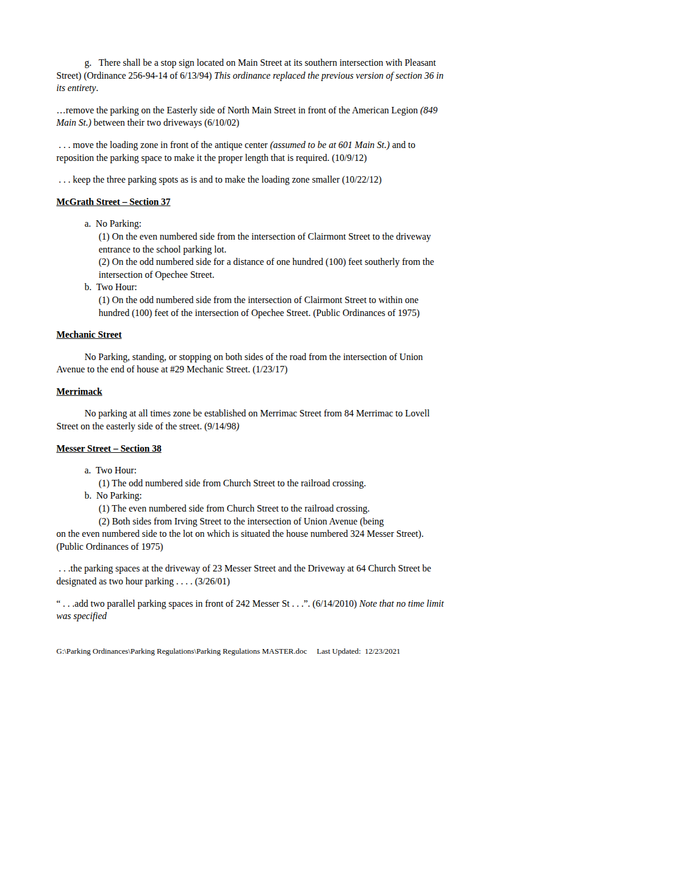g. There shall be a stop sign located on Main Street at its southern intersection with Pleasant Street) (Ordinance 256-94-14 of 6/13/94) This ordinance replaced the previous version of section 36 in its entirety.
…remove the parking on the Easterly side of North Main Street in front of the American Legion (849 Main St.) between their two driveways (6/10/02)
. . . move the loading zone in front of the antique center (assumed to be at 601 Main St.) and to reposition the parking space to make it the proper length that is required. (10/9/12)
. . . keep the three parking spots as is and to make the loading zone smaller (10/22/12)
McGrath Street – Section 37
a. No Parking:
(1) On the even numbered side from the intersection of Clairmont Street to the driveway entrance to the school parking lot.
(2) On the odd numbered side for a distance of one hundred (100) feet southerly from the intersection of Opechee Street.
b. Two Hour:
(1) On the odd numbered side from the intersection of Clairmont Street to within one hundred (100) feet of the intersection of Opechee Street. (Public Ordinances of 1975)
Mechanic Street
No Parking, standing, or stopping on both sides of the road from the intersection of Union Avenue to the end of house at #29 Mechanic Street. (1/23/17)
Merrimack
No parking at all times zone be established on Merrimac Street from 84 Merrimac to Lovell Street on the easterly side of the street. (9/14/98)
Messer Street – Section 38
a. Two Hour:
(1) The odd numbered side from Church Street to the railroad crossing.
b. No Parking:
(1) The even numbered side from Church Street to the railroad crossing.
(2) Both sides from Irving Street to the intersection of Union Avenue (being
on the even numbered side to the lot on which is situated the house numbered 324 Messer Street). (Public Ordinances of 1975)
. . .the parking spaces at the driveway of 23 Messer Street and the Driveway at 64 Church Street be designated as two hour parking . . . . (3/26/01)
“ . . .add two parallel parking spaces in front of 242 Messer St . . .”. (6/14/2010) Note that no time limit was specified
G:\Parking Ordinances\Parking Regulations\Parking Regulations MASTER.doc Last Updated: 12/23/2021